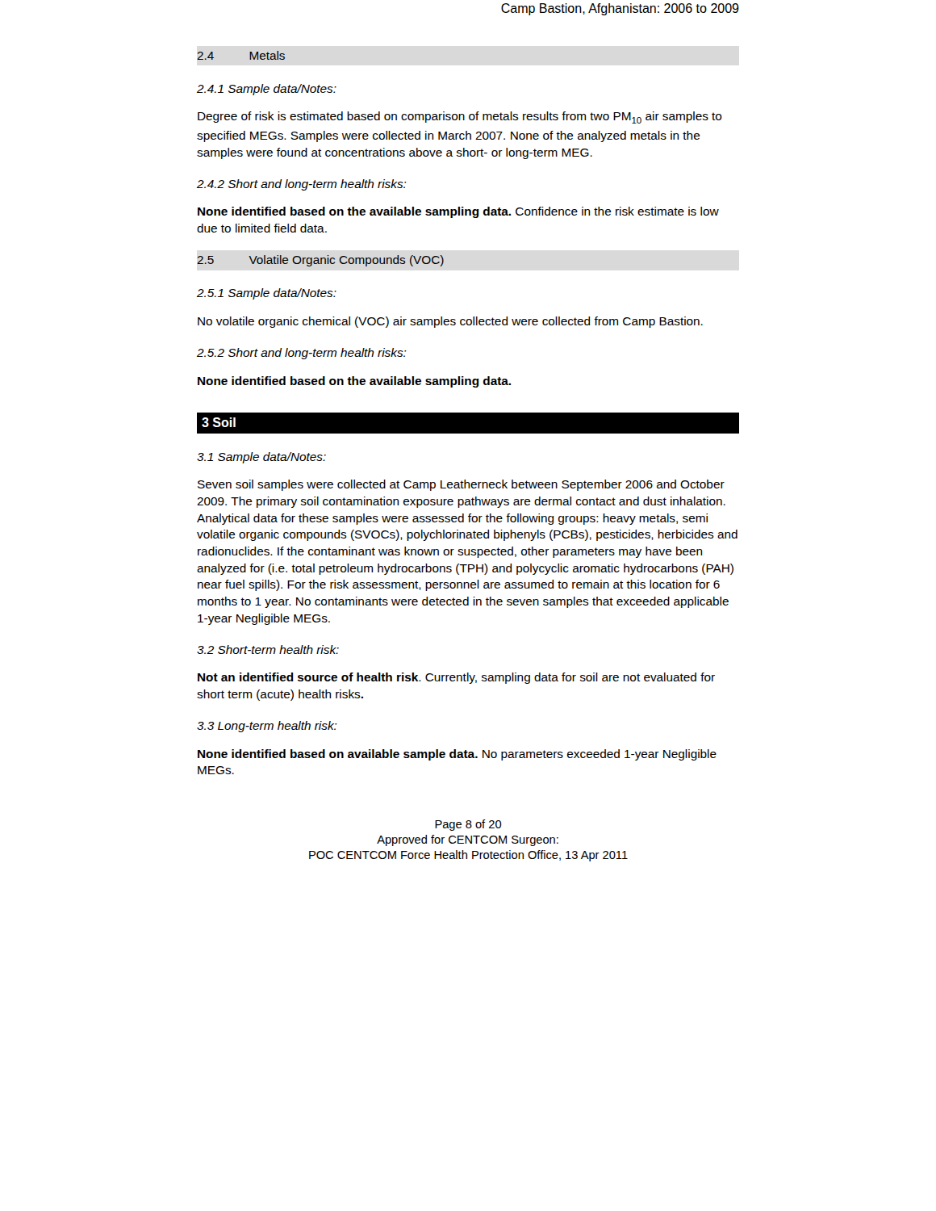Camp Bastion, Afghanistan: 2006 to 2009
2.4 Metals
2.4.1 Sample data/Notes:
Degree of risk is estimated based on comparison of metals results from two PM10 air samples to specified MEGs. Samples were collected in March 2007. None of the analyzed metals in the samples were found at concentrations above a short- or long-term MEG.
2.4.2 Short and long-term health risks:
None identified based on the available sampling data. Confidence in the risk estimate is low due to limited field data.
2.5 Volatile Organic Compounds (VOC)
2.5.1 Sample data/Notes:
No volatile organic chemical (VOC) air samples collected were collected from Camp Bastion.
2.5.2 Short and long-term health risks:
None identified based on the available sampling data.
3 Soil
3.1 Sample data/Notes:
Seven soil samples were collected at Camp Leatherneck between September 2006 and October 2009. The primary soil contamination exposure pathways are dermal contact and dust inhalation. Analytical data for these samples were assessed for the following groups: heavy metals, semi volatile organic compounds (SVOCs), polychlorinated biphenyls (PCBs), pesticides, herbicides and radionuclides. If the contaminant was known or suspected, other parameters may have been analyzed for (i.e. total petroleum hydrocarbons (TPH) and polycyclic aromatic hydrocarbons (PAH) near fuel spills). For the risk assessment, personnel are assumed to remain at this location for 6 months to 1 year. No contaminants were detected in the seven samples that exceeded applicable 1-year Negligible MEGs.
3.2 Short-term health risk:
Not an identified source of health risk. Currently, sampling data for soil are not evaluated for short term (acute) health risks.
3.3 Long-term health risk:
None identified based on available sample data. No parameters exceeded 1-year Negligible MEGs.
Page 8 of 20
Approved for CENTCOM Surgeon:
POC CENTCOM Force Health Protection Office, 13 Apr 2011